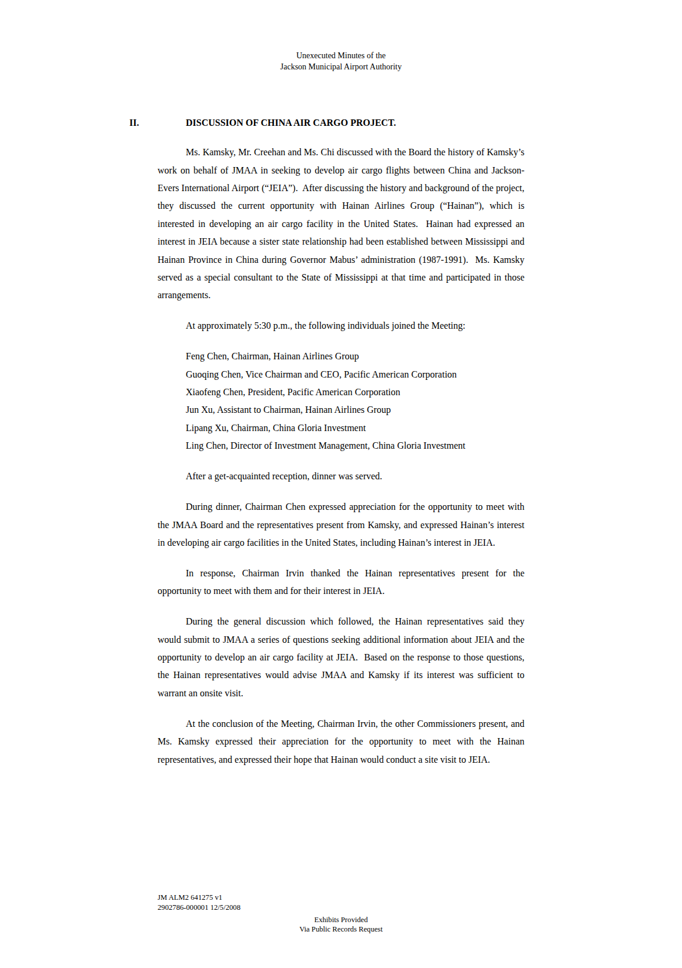Unexecuted Minutes of the
Jackson Municipal Airport Authority
II. DISCUSSION OF CHINA AIR CARGO PROJECT.
Ms. Kamsky, Mr. Creehan and Ms. Chi discussed with the Board the history of Kamsky’s work on behalf of JMAA in seeking to develop air cargo flights between China and Jackson-Evers International Airport (“JEIA”). After discussing the history and background of the project, they discussed the current opportunity with Hainan Airlines Group (“Hainan”), which is interested in developing an air cargo facility in the United States. Hainan had expressed an interest in JEIA because a sister state relationship had been established between Mississippi and Hainan Province in China during Governor Mabus’ administration (1987-1991). Ms. Kamsky served as a special consultant to the State of Mississippi at that time and participated in those arrangements.
At approximately 5:30 p.m., the following individuals joined the Meeting:
Feng Chen, Chairman, Hainan Airlines Group
Guoqing Chen, Vice Chairman and CEO, Pacific American Corporation
Xiaofeng Chen, President, Pacific American Corporation
Jun Xu, Assistant to Chairman, Hainan Airlines Group
Lipang Xu, Chairman, China Gloria Investment
Ling Chen, Director of Investment Management, China Gloria Investment
After a get-acquainted reception, dinner was served.
During dinner, Chairman Chen expressed appreciation for the opportunity to meet with the JMAA Board and the representatives present from Kamsky, and expressed Hainan’s interest in developing air cargo facilities in the United States, including Hainan’s interest in JEIA.
In response, Chairman Irvin thanked the Hainan representatives present for the opportunity to meet with them and for their interest in JEIA.
During the general discussion which followed, the Hainan representatives said they would submit to JMAA a series of questions seeking additional information about JEIA and the opportunity to develop an air cargo facility at JEIA. Based on the response to those questions, the Hainan representatives would advise JMAA and Kamsky if its interest was sufficient to warrant an onsite visit.
At the conclusion of the Meeting, Chairman Irvin, the other Commissioners present, and Ms. Kamsky expressed their appreciation for the opportunity to meet with the Hainan representatives, and expressed their hope that Hainan would conduct a site visit to JEIA.
JM ALM2 641275 v1
2902786-000001 12/5/2008
Exhibits Provided
Via Public Records Request